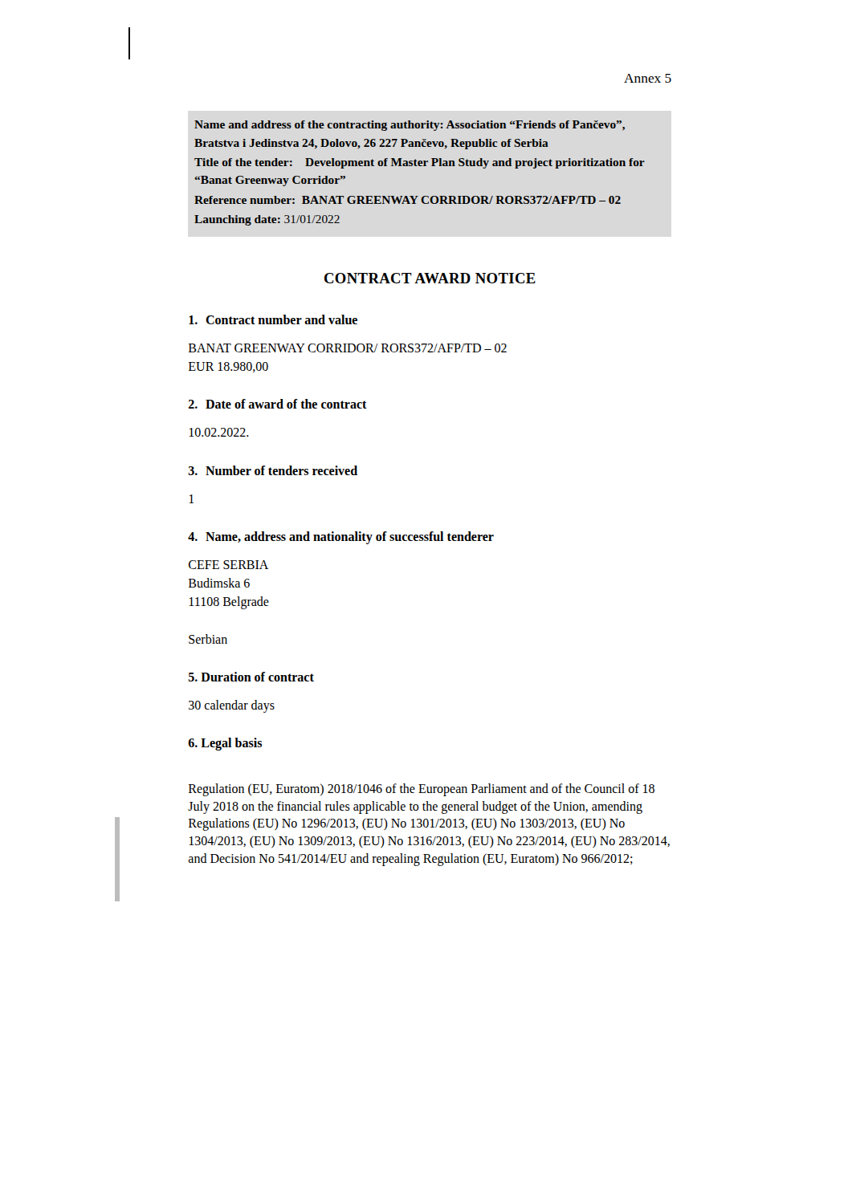Annex 5
Name and address of the contracting authority: Association “Friends of Pančevo”, Bratstva i Jedinstva 24, Dolovo, 26 227 Pančevo, Republic of Serbia
Title of the tender: Development of Master Plan Study and project prioritization for “Banat Greenway Corridor”
Reference number: BANAT GREENWAY CORRIDOR/ RORS372/AFP/TD – 02
Launching date: 31/01/2022
CONTRACT AWARD NOTICE
1. Contract number and value
BANAT GREENWAY CORRIDOR/ RORS372/AFP/TD – 02
EUR 18.980,00
2. Date of award of the contract
10.02.2022.
3. Number of tenders received
1
4. Name, address and nationality of successful tenderer
CEFE SERBIA
Budimska 6
11108 Belgrade
Serbian
5. Duration of contract
30 calendar days
6. Legal basis
Regulation (EU, Euratom) 2018/1046 of the European Parliament and of the Council of 18 July 2018 on the financial rules applicable to the general budget of the Union, amending Regulations (EU) No 1296/2013, (EU) No 1301/2013, (EU) No 1303/2013, (EU) No 1304/2013, (EU) No 1309/2013, (EU) No 1316/2013, (EU) No 223/2014, (EU) No 283/2014, and Decision No 541/2014/EU and repealing Regulation (EU, Euratom) No 966/2012;